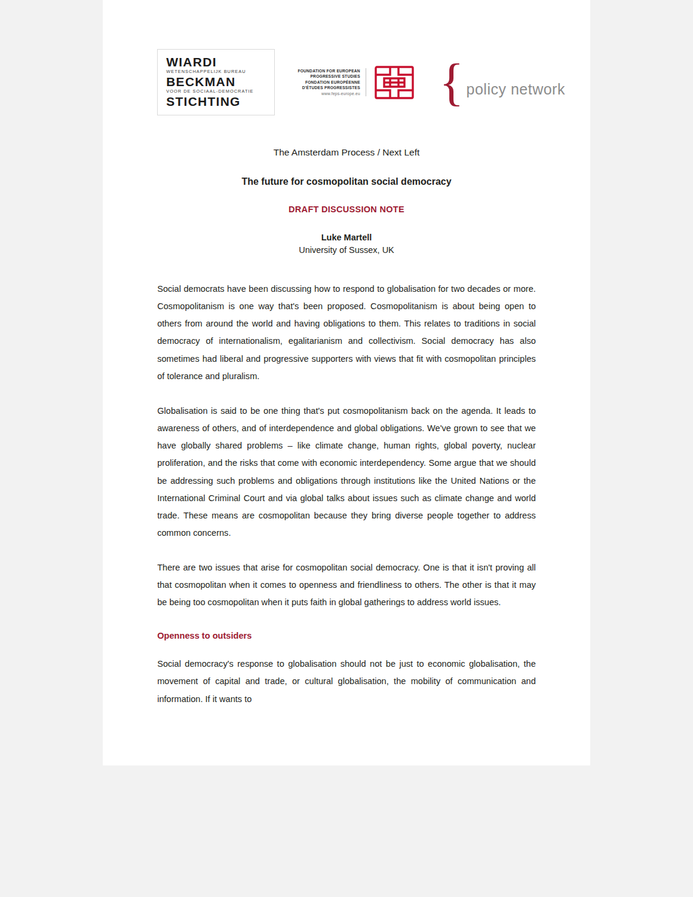WIARDI
WETENSCHAPPELIJK BUREAU
BECKMAN
VOOR DE SOCIAAL-DEMOCRATIE
STICHTING
FOUNDATION FOR EUROPEAN
PROGRESSIVE STUDIES
FONDATION EUROPÉENNE
D'ÉTUDES PROGRESSISTES
www.feps-europe.eu
{ policy network
The Amsterdam Process / Next Left
The future for cosmopolitan social democracy
DRAFT DISCUSSION NOTE
Luke Martell University of Sussex, UK
Social democrats have been discussing how to respond to globalisation for two decades or more. Cosmopolitanism is one way that's been proposed. Cosmopolitanism is about being open to others from around the world and having obligations to them. This relates to traditions in social democracy of internationalism, egalitarianism and collectivism. Social democracy has also sometimes had liberal and progressive supporters with views that fit with cosmopolitan principles of tolerance and pluralism.
Globalisation is said to be one thing that's put cosmopolitanism back on the agenda. It leads to awareness of others, and of interdependence and global obligations. We've grown to see that we have globally shared problems – like climate change, human rights, global poverty, nuclear proliferation, and the risks that come with economic interdependency. Some argue that we should be addressing such problems and obligations through institutions like the United Nations or the International Criminal Court and via global talks about issues such as climate change and world trade. These means are cosmopolitan because they bring diverse people together to address common concerns.
There are two issues that arise for cosmopolitan social democracy. One is that it isn't proving all that cosmopolitan when it comes to openness and friendliness to others. The other is that it may be being too cosmopolitan when it puts faith in global gatherings to address world issues.
Openness to outsiders
Social democracy's response to globalisation should not be just to economic globalisation, the movement of capital and trade, or cultural globalisation, the mobility of communication and information. If it wants to